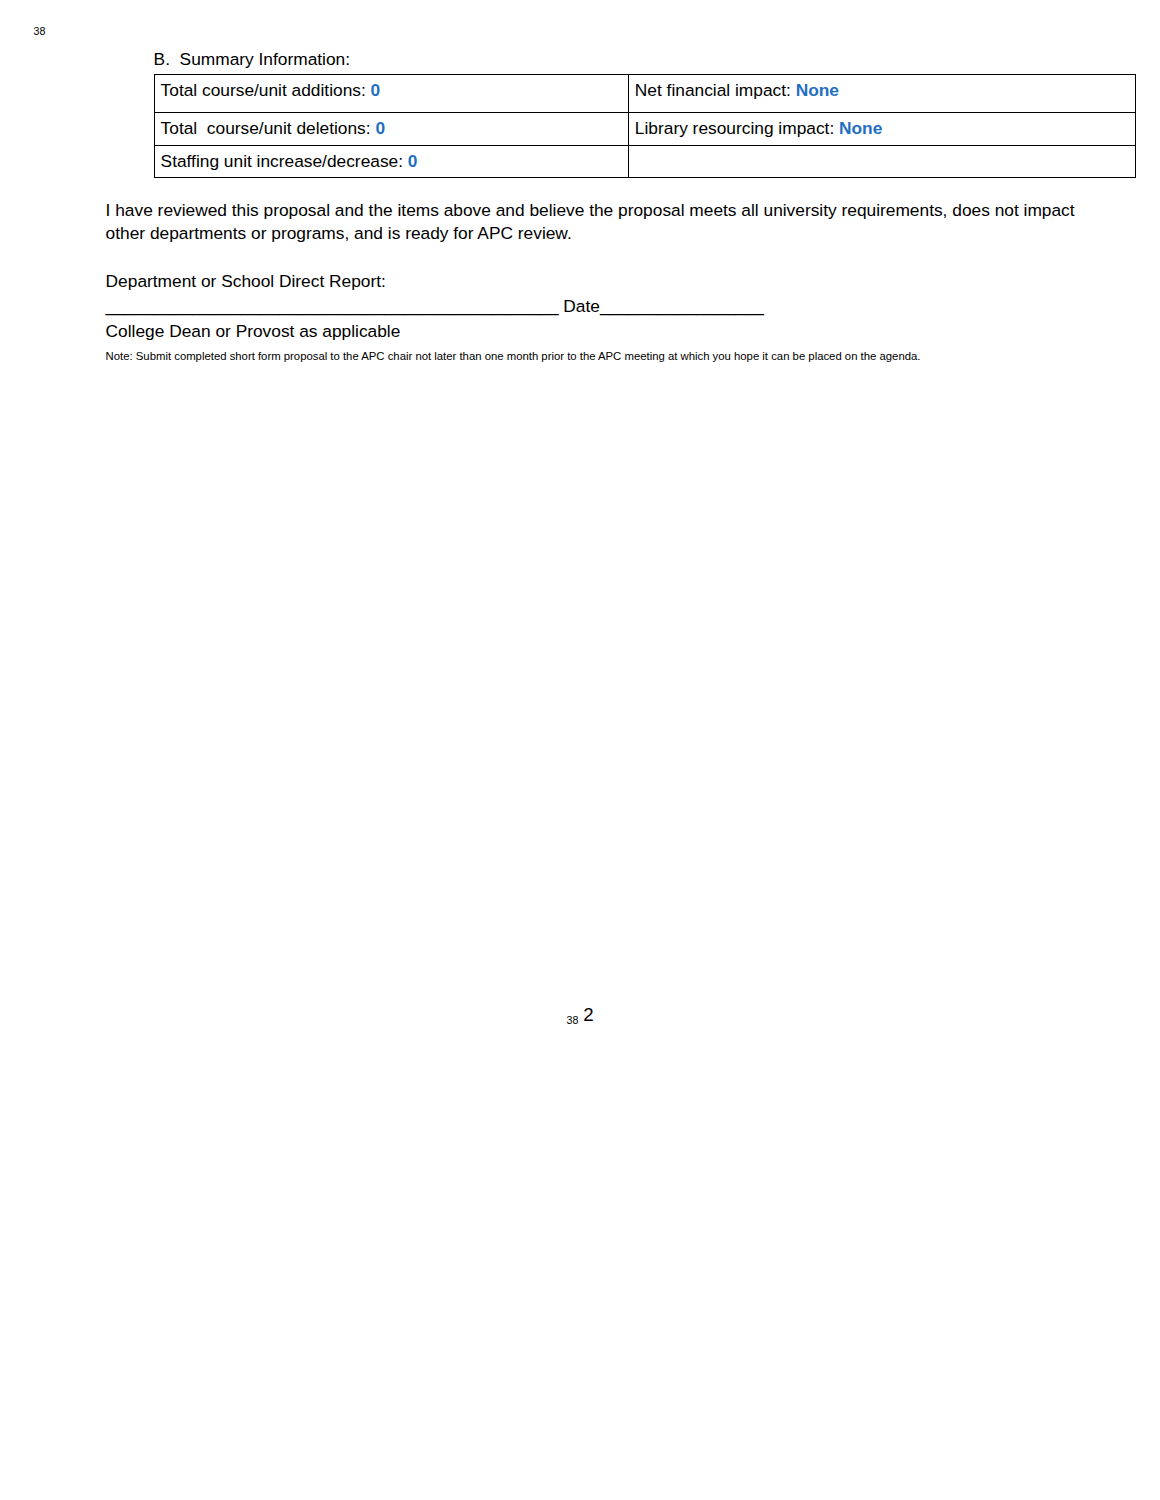38
B. Summary Information:
| Total course/unit additions: 0 | Net financial impact: None |
| Total course/unit deletions: 0 | Library resourcing impact: None |
| Staffing unit increase/decrease: 0 | |
I have reviewed this proposal and the items above and believe the proposal meets all university requirements, does not impact other departments or programs, and is ready for APC review.
Department or School Direct Report:
_______________________________________________ Date_________________
College Dean or Provost as applicable
Note: Submit completed short form proposal to the APC chair not later than one month prior to the APC meeting at which you hope it can be placed on the agenda.
38 2